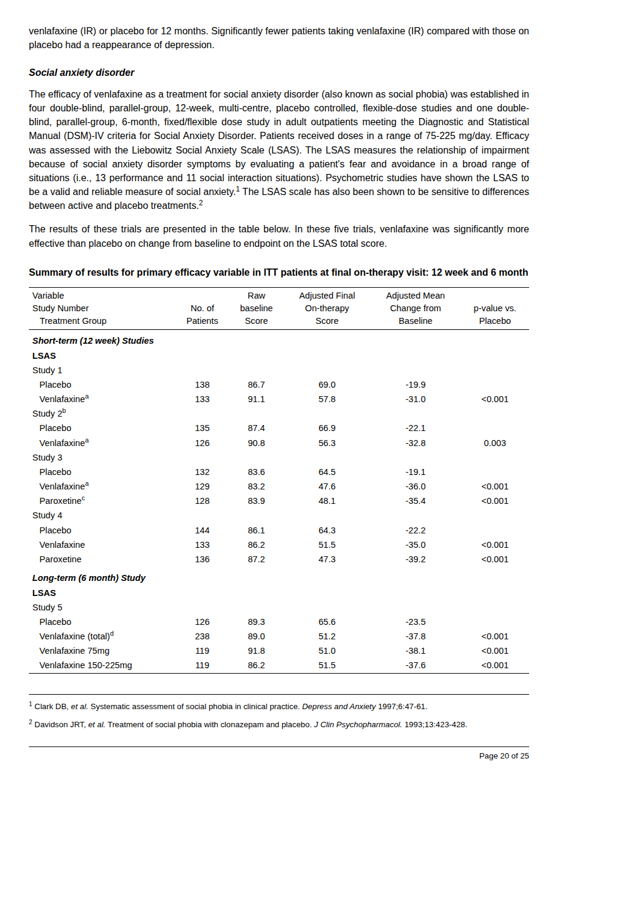venlafaxine (IR) or placebo for 12 months. Significantly fewer patients taking venlafaxine (IR) compared with those on placebo had a reappearance of depression.
Social anxiety disorder
The efficacy of venlafaxine as a treatment for social anxiety disorder (also known as social phobia) was established in four double-blind, parallel-group, 12-week, multi-centre, placebo controlled, flexible-dose studies and one double-blind, parallel-group, 6-month, fixed/flexible dose study in adult outpatients meeting the Diagnostic and Statistical Manual (DSM)-IV criteria for Social Anxiety Disorder. Patients received doses in a range of 75-225 mg/day. Efficacy was assessed with the Liebowitz Social Anxiety Scale (LSAS). The LSAS measures the relationship of impairment because of social anxiety disorder symptoms by evaluating a patient's fear and avoidance in a broad range of situations (i.e., 13 performance and 11 social interaction situations). Psychometric studies have shown the LSAS to be a valid and reliable measure of social anxiety.1 The LSAS scale has also been shown to be sensitive to differences between active and placebo treatments.2
The results of these trials are presented in the table below. In these five trials, venlafaxine was significantly more effective than placebo on change from baseline to endpoint on the LSAS total score.
Summary of results for primary efficacy variable in ITT patients at final on-therapy visit: 12 week and 6 month
| Variable Study Number Treatment Group | No. of Patients | Raw baseline Score | Adjusted Final On-therapy Score | Adjusted Mean Change from Baseline | p-value vs. Placebo |
| --- | --- | --- | --- | --- | --- |
| Short-term (12 week) Studies |
| LSAS |
| Study 1 |
| Placebo | 138 | 86.7 | 69.0 | -19.9 | |
| Venlafaxine a | 133 | 91.1 | 57.8 | -31.0 | <0.001 |
| Study 2 b |
| Placebo | 135 | 87.4 | 66.9 | -22.1 | |
| Venlafaxine a | 126 | 90.8 | 56.3 | -32.8 | 0.003 |
| Study 3 |
| Placebo | 132 | 83.6 | 64.5 | -19.1 | |
| Venlafaxine a | 129 | 83.2 | 47.6 | -36.0 | <0.001 |
| Paroxetine c | 128 | 83.9 | 48.1 | -35.4 | <0.001 |
| Study 4 |
| Placebo | 144 | 86.1 | 64.3 | -22.2 | |
| Venlafaxine | 133 | 86.2 | 51.5 | -35.0 | <0.001 |
| Paroxetine | 136 | 87.2 | 47.3 | -39.2 | <0.001 |
| Long-term (6 month) Study |
| LSAS |
| Study 5 |
| Placebo | 126 | 89.3 | 65.6 | -23.5 | |
| Venlafaxine (total) d | 238 | 89.0 | 51.2 | -37.8 | <0.001 |
| Venlafaxine 75mg | 119 | 91.8 | 51.0 | -38.1 | <0.001 |
| Venlafaxine 150-225mg | 119 | 86.2 | 51.5 | -37.6 | <0.001 |
1 Clark DB, et al. Systematic assessment of social phobia in clinical practice. Depress and Anxiety 1997;6:47-61.
2 Davidson JRT, et al. Treatment of social phobia with clonazepam and placebo. J Clin Psychopharmacol. 1993;13:423-428.
Page 20 of 25